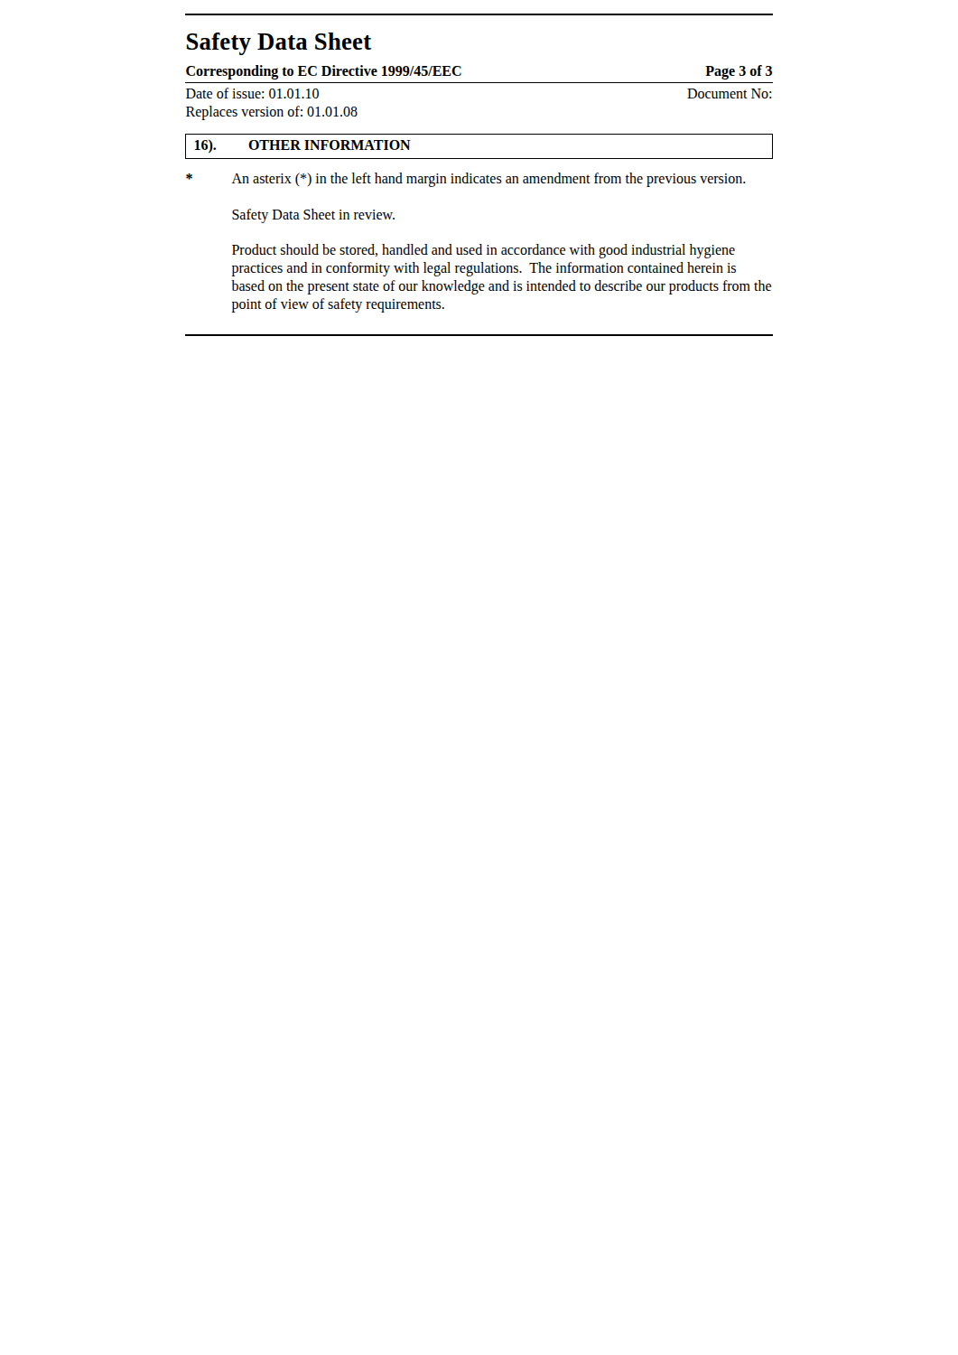Safety Data Sheet
Corresponding to EC Directive 1999/45/EEC Page 3 of 3
Date of issue: 01.01.10 Document No:
Replaces version of: 01.01.08
16). OTHER INFORMATION
*
An asterix (*) in the left hand margin indicates an amendment from the previous version.
Safety Data Sheet in review.
Product should be stored, handled and used in accordance with good industrial hygiene practices and in conformity with legal regulations. The information contained herein is based on the present state of our knowledge and is intended to describe our products from the point of view of safety requirements.